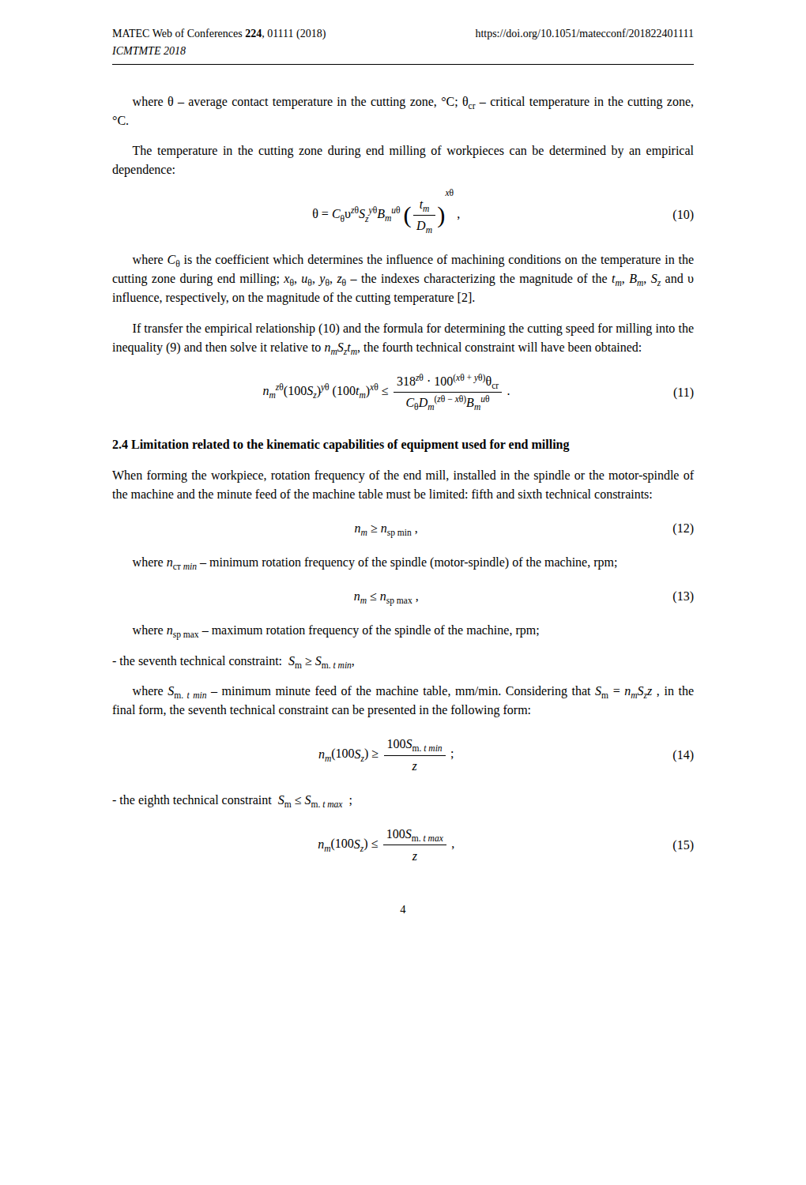MATEC Web of Conferences 224, 01111 (2018) https://doi.org/10.1051/matecconf/201822401111
ICMTMTE 2018
where θ – average contact temperature in the cutting zone, °C; θcr – critical temperature in the cutting zone, °C.
The temperature in the cutting zone during end milling of workpieces can be determined by an empirical dependence:
θ = CθυzθSzyθBmuθ (tm Dm) xθ ,
(10)
where Cθ is the coefficient which determines the influence of machining conditions on the temperature in the cutting zone during end milling; xθ, uθ, yθ, zθ – the indexes characterizing the magnitude of the tm, Bm, Sz and υ influence, respectively, on the magnitude of the cutting temperature [2].
If transfer the empirical relationship (10) and the formula for determining the cutting speed for milling into the inequality (9) and then solve it relative to nmSztm, the fourth technical constraint will have been obtained:
nmzθ(100Sz)yθ (100tm)xθ ≤ 318zθ · 100(xθ + yθ)θcr CθDm(zθ − xθ)Bmuθ .
(11)
2.4 Limitation related to the kinematic capabilities of equipment used for end milling
When forming the workpiece, rotation frequency of the end mill, installed in the spindle or the motor-spindle of the machine and the minute feed of the machine table must be limited: fifth and sixth technical constraints:
nm ≥ nsp min ,
(12)
where nст min – minimum rotation frequency of the spindle (motor-spindle) of the machine, rpm;
nm ≤ nsp max ,
(13)
where nsp max – maximum rotation frequency of the spindle of the machine, rpm;
- the seventh technical constraint: Sm ≥ Sm. t min,
where Sm. t min – minimum minute feed of the machine table, mm/min. Considering that Sm = nmSzz , in the final form, the seventh technical constraint can be presented in the following form:
nm(100Sz) ≥ 100Sm. t min z ;
(14)
- the eighth technical constraint Sm ≤ Sm. t max ;
nm(100Sz) ≤ 100Sm. t max z ,
(15)
4